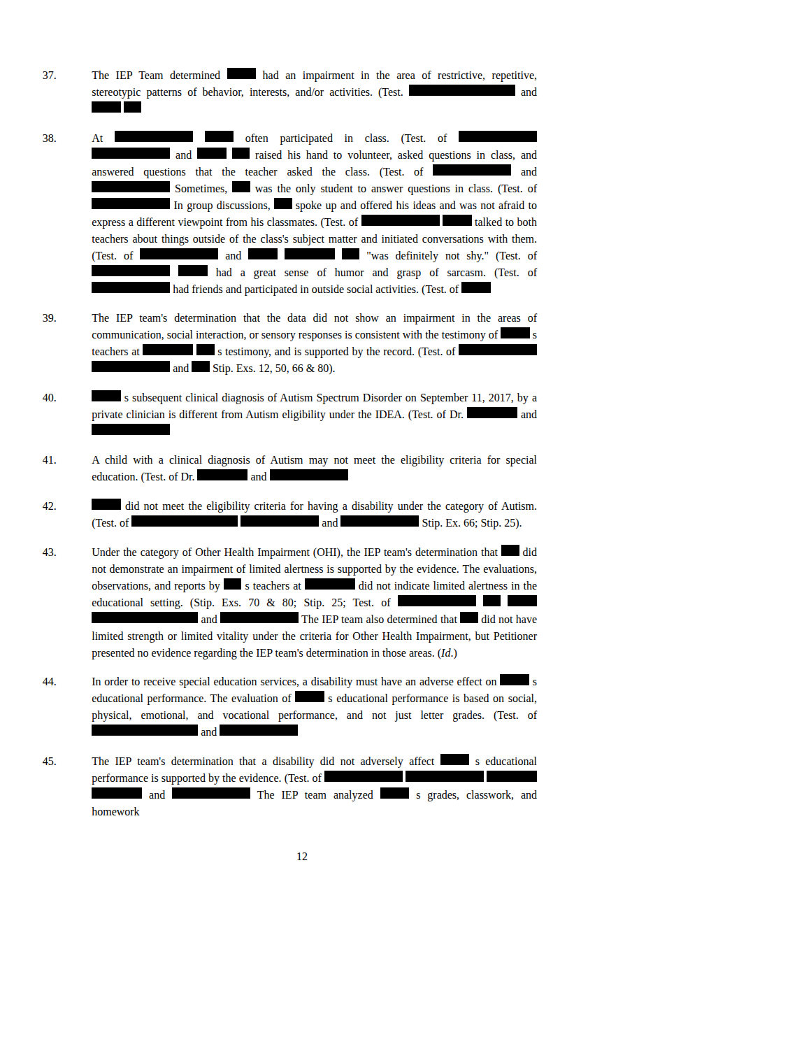37. The IEP Team determined had an impairment in the area of restrictive, repetitive, stereotypic patterns of behavior, interests, and/or activities. (Test. and
38. At often participated in class. (Test. of and raised his hand to volunteer, asked questions in class, and answered questions that the teacher asked the class. (Test. of and Sometimes, was the only student to answer questions in class. (Test. of In group discussions, spoke up and offered his ideas and was not afraid to express a different viewpoint from his classmates. (Test. of talked to both teachers about things outside of the class's subject matter and initiated conversations with them. (Test. of and "was definitely not shy." (Test. of had a great sense of humor and grasp of sarcasm. (Test. of had friends and participated in outside social activities. (Test. of
39. The IEP team's determination that the data did not show an impairment in the areas of communication, social interaction, or sensory responses is consistent with the testimony of s teachers at s testimony, and is supported by the record. (Test. of and Stip. Exs. 12, 50, 66 & 80).
40. s subsequent clinical diagnosis of Autism Spectrum Disorder on September 11, 2017, by a private clinician is different from Autism eligibility under the IDEA. (Test. of Dr. and
41. A child with a clinical diagnosis of Autism may not meet the eligibility criteria for special education. (Test. of Dr. and
42. did not meet the eligibility criteria for having a disability under the category of Autism. (Test. of and Stip. Ex. 66; Stip. 25).
43. Under the category of Other Health Impairment (OHI), the IEP team's determination that did not demonstrate an impairment of limited alertness is supported by the evidence. The evaluations, observations, and reports by s teachers at did not indicate limited alertness in the educational setting. (Stip. Exs. 70 & 80; Stip. 25; Test. of and The IEP team also determined that did not have limited strength or limited vitality under the criteria for Other Health Impairment, but Petitioner presented no evidence regarding the IEP team's determination in those areas. (Id.)
44. In order to receive special education services, a disability must have an adverse effect on s educational performance. The evaluation of s educational performance is based on social, physical, emotional, and vocational performance, and not just letter grades. (Test. of and
45. The IEP team's determination that a disability did not adversely affect s educational performance is supported by the evidence. (Test. of and The IEP team analyzed s grades, classwork, and homework
12